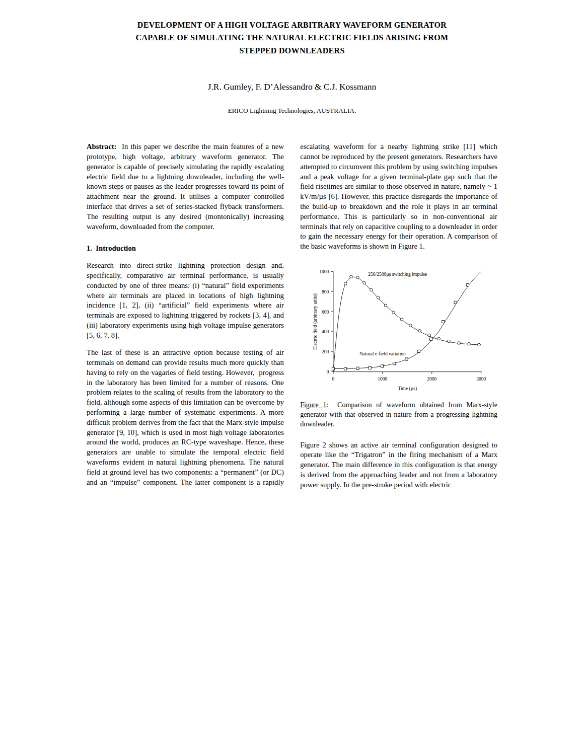Development of a High Voltage Arbitrary Waveform Generator
Capable of Simulating the Natural Electric Fields Arising from
Stepped Downleaders
J.R. Gumley, F. D’Alessandro & C.J. Kossmann
ERICO Lightning Technologies, AUSTRALIA.
Abstract: In this paper we describe the main features of a new prototype, high voltage, arbitrary waveform generator. The generator is capable of precisely simulating the rapidly escalating electric field due to a lightning downleader, including the well-known steps or pauses as the leader progresses toward its point of attachment near the ground. It utilises a computer controlled interface that drives a set of series-stacked flyback transformers. The resulting output is any desired (montonically) increasing waveform, downloaded from the computer.
1. Introduction
Research into direct-strike lightning protection design and, specifically, comparative air terminal performance, is usually conducted by one of three means: (i) “natural” field experiments where air terminals are placed in locations of high lightning incidence [1, 2], (ii) “artificial” field experiments where air terminals are exposed to lightning triggered by rockets [3, 4], and (iii) laboratory experiments using high voltage impulse generators [5, 6, 7, 8].
The last of these is an attractive option because testing of air terminals on demand can provide results much more quickly than having to rely on the vagaries of field testing. However, progress in the laboratory has been limited for a number of reasons. One problem relates to the scaling of results from the laboratory to the field, although some aspects of this limitation can be overcome by performing a large number of systematic experiments. A more difficult problem derives from the fact that the Marx-style impulse generator [9, 10], which is used in most high voltage laboratories around the world, produces an RC-type waveshape. Hence, these generators are unable to simulate the temporal electric field waveforms evident in natural lightning phenomena. The natural field at ground level has two components: a “permanent” (or DC) and an “impulse” component. The latter component is a rapidly escalating waveform for a nearby lightning strike [11] which cannot be reproduced by the present generators. Researchers have attempted to circumvent this problem by using switching impulses and a peak voltage for a given terminal-plate gap such that the field risetimes are similar to those observed in nature, namely ~ 1 kV/m/µs [6]. However, this practice disregards the importance of the build-up to breakdown and the role it plays in air terminal performance. This is particularly so in non-conventional air terminals that rely on capacitive coupling to a downleader in order to gain the necessary energy for their operation. A comparison of the basic waveforms is shown in Figure 1.
0 200 400 600 800 1000 0 1000 2000 3000 Time (µs) Electric field (arbitrary units) 250/2500µs switching impulse Natural e-field variation
Figure 1: Comparison of waveform obtained from Marx-style generator with that observed in nature from a progressing lightning downleader.
Figure 2 shows an active air terminal configuration designed to operate like the “Trigatron” in the firing mechanism of a Marx generator. The main difference in this configuration is that energy is derived from the approaching leader and not from a laboratory power supply. In the pre-stroke period with electric